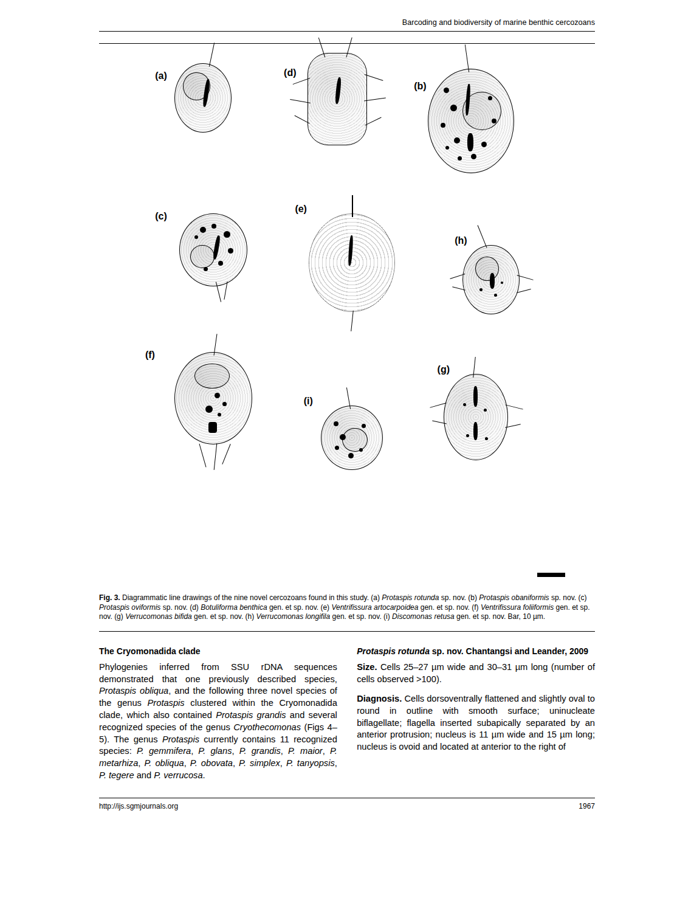Barcoding and biodiversity of marine benthic cercozoans
(a)
(d)
(b)
(c)
(e)
(h)
(f)
(i)
(g)
Fig. 3. Diagrammatic line drawings of the nine novel cercozoans found in this study. (a) Protaspis rotunda sp. nov. (b) Protaspis obaniformis sp. nov. (c) Protaspis oviformis sp. nov. (d) Botuliforma benthica gen. et sp. nov. (e) Ventrifissura artocarpoidea gen. et sp. nov. (f) Ventrifissura foliiformis gen. et sp. nov. (g) Verrucomonas bifida gen. et sp. nov. (h) Verrucomonas longifila gen. et sp. nov. (i) Discomonas retusa gen. et sp. nov. Bar, 10 µm.
The Cryomonadida clade
Phylogenies inferred from SSU rDNA sequences demonstrated that one previously described species, Protaspis obliqua, and the following three novel species of the genus Protaspis clustered within the Cryomonadida clade, which also contained Protaspis grandis and several recognized species of the genus Cryothecomonas (Figs 4–5). The genus Protaspis currently contains 11 recognized species: P. gemmifera, P. glans, P. grandis, P. maior, P. metarhiza, P. obliqua, P. obovata, P. simplex, P. tanyopsis, P. tegere and P. verrucosa.
Protaspis rotunda sp. nov. Chantangsi and Leander, 2009
Size. Cells 25–27 µm wide and 30–31 µm long (number of cells observed >100).
Diagnosis. Cells dorsoventrally flattened and slightly oval to round in outline with smooth surface; uninucleate biflagellate; flagella inserted subapically separated by an anterior protrusion; nucleus is 11 µm wide and 15 µm long; nucleus is ovoid and located at anterior to the right of
http://ijs.sgmjournals.org 1967